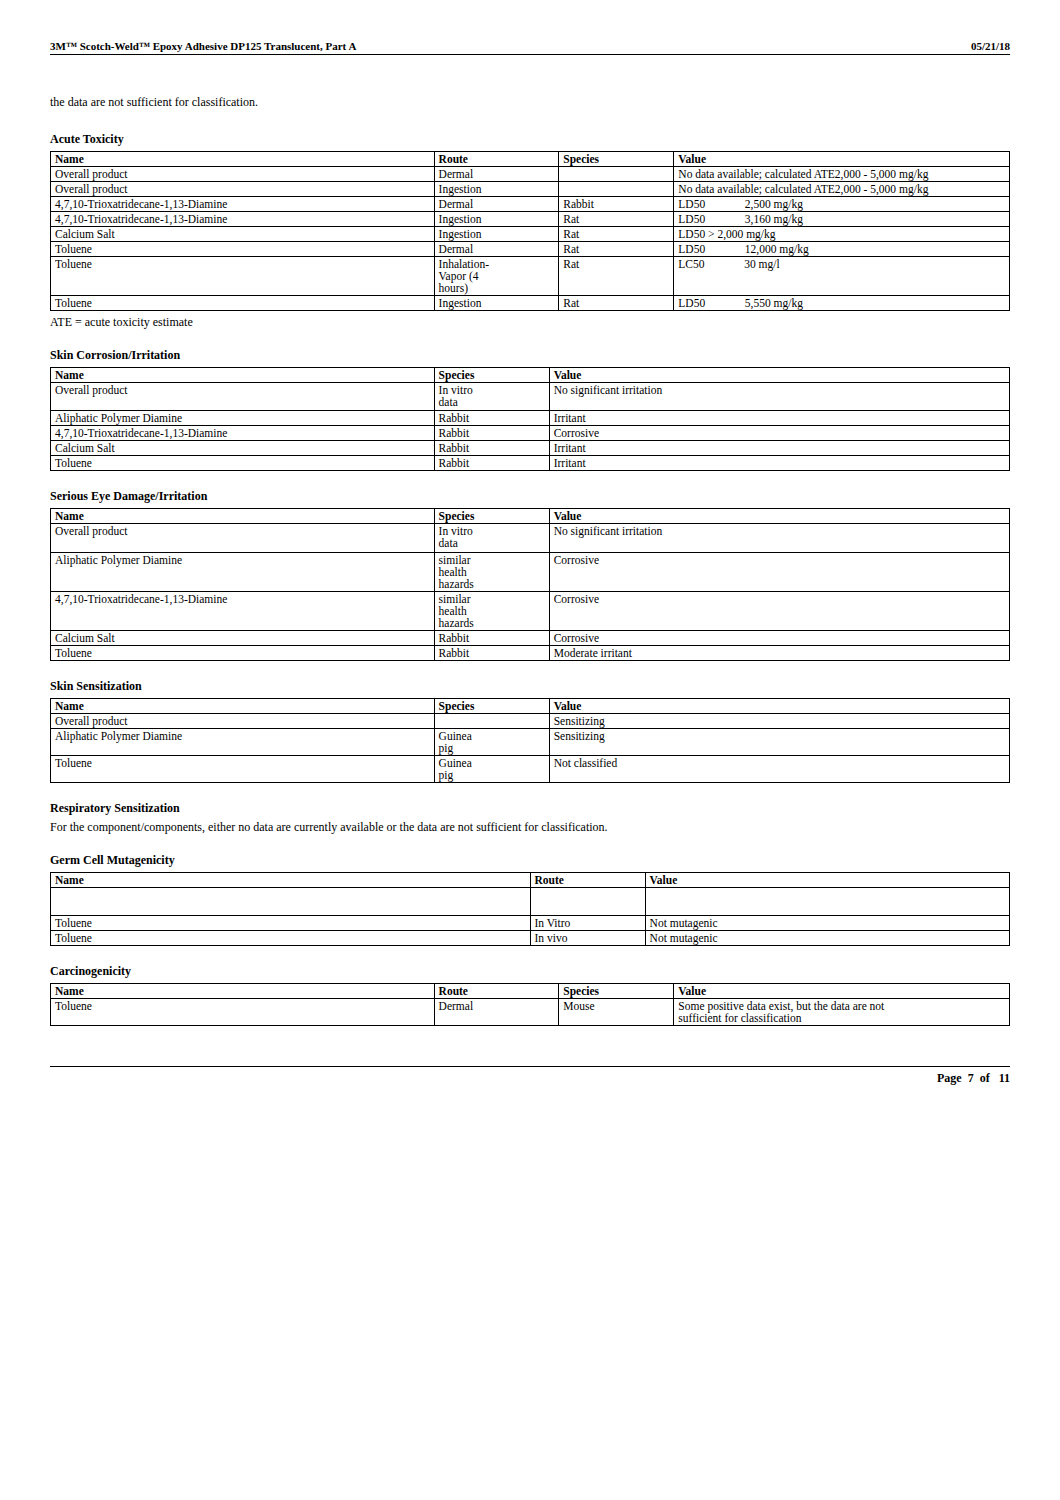3M™ Scotch-Weld™ Epoxy Adhesive DP125 Translucent, Part A 05/21/18
the data are not sufficient for classification.
Acute Toxicity
| Name | Route | Species | Value |
| --- | --- | --- | --- |
| Overall product | Dermal | | No data available; calculated ATE2,000 - 5,000 mg/kg |
| Overall product | Ingestion | | No data available; calculated ATE2,000 - 5,000 mg/kg |
| 4,7,10-Trioxatridecane-1,13-Diamine | Dermal | Rabbit | LD50 2,500 mg/kg |
| 4,7,10-Trioxatridecane-1,13-Diamine | Ingestion | Rat | LD50 3,160 mg/kg |
| Calcium Salt | Ingestion | Rat | LD50 > 2,000 mg/kg |
| Toluene | Dermal | Rat | LD50 12,000 mg/kg |
| Toluene | Inhalation- Vapor (4 hours) | Rat | LC50 30 mg/l |
| Toluene | Ingestion | Rat | LD50 5,550 mg/kg |
ATE = acute toxicity estimate
Skin Corrosion/Irritation
| Name | Species | Value |
| --- | --- | --- |
| Overall product | In vitro data | No significant irritation |
| Aliphatic Polymer Diamine | Rabbit | Irritant |
| 4,7,10-Trioxatridecane-1,13-Diamine | Rabbit | Corrosive |
| Calcium Salt | Rabbit | Irritant |
| Toluene | Rabbit | Irritant |
Serious Eye Damage/Irritation
| Name | Species | Value |
| --- | --- | --- |
| Overall product | In vitro data | No significant irritation |
| Aliphatic Polymer Diamine | similar health hazards | Corrosive |
| 4,7,10-Trioxatridecane-1,13-Diamine | similar health hazards | Corrosive |
| Calcium Salt | Rabbit | Corrosive |
| Toluene | Rabbit | Moderate irritant |
Skin Sensitization
| Name | Species | Value |
| --- | --- | --- |
| Overall product | | Sensitizing |
| Aliphatic Polymer Diamine | Guinea pig | Sensitizing |
| Toluene | Guinea pig | Not classified |
Respiratory Sensitization
For the component/components, either no data are currently available or the data are not sufficient for classification.
Germ Cell Mutagenicity
| Name | Route | Value |
| --- | --- | --- |
| Toluene | In Vitro | Not mutagenic |
| Toluene | In vivo | Not mutagenic |
Carcinogenicity
| Name | Route | Species | Value |
| --- | --- | --- | --- |
| Toluene | Dermal | Mouse | Some positive data exist, but the data are not sufficient for classification |
Page 7 of 11